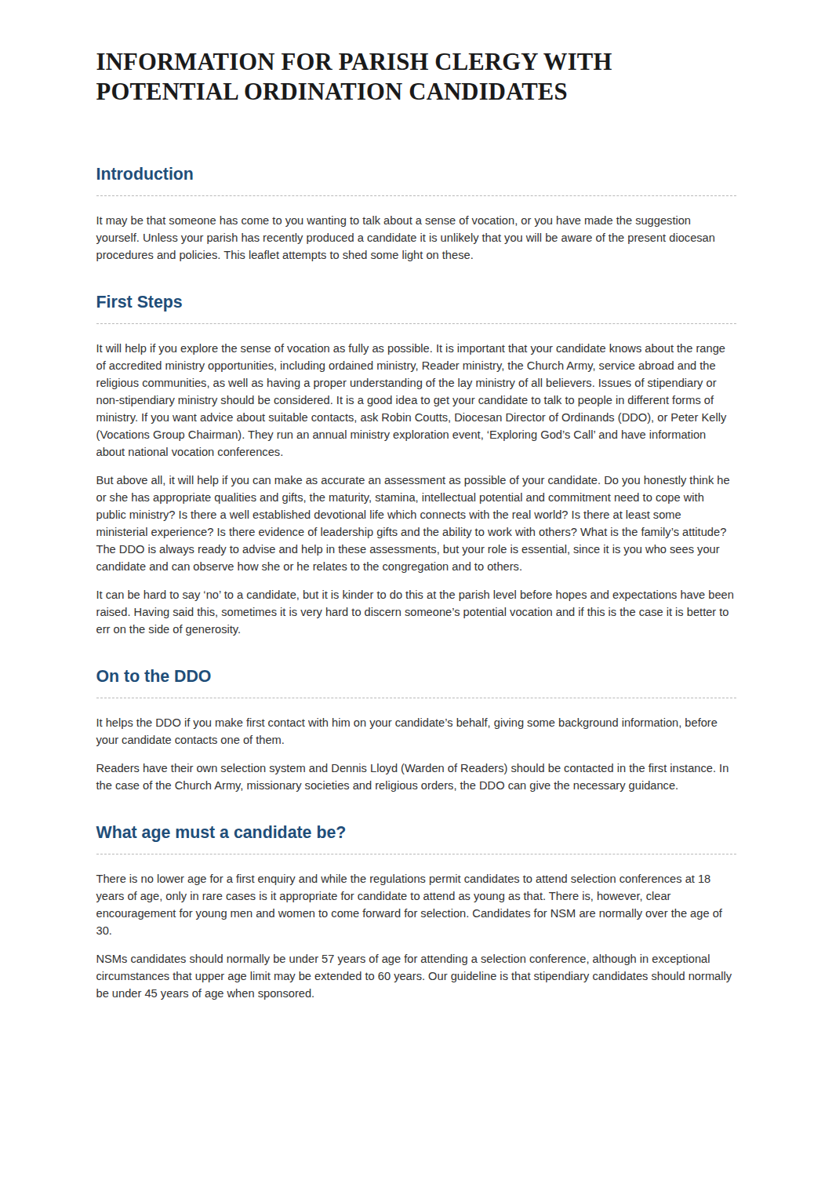INFORMATION FOR PARISH CLERGY WITH POTENTIAL ORDINATION CANDIDATES
Introduction
It may be that someone has come to you wanting to talk about a sense of vocation, or you have made the suggestion yourself. Unless your parish has recently produced a candidate it is unlikely that you will be aware of the present diocesan procedures and policies. This leaflet attempts to shed some light on these.
First Steps
It will help if you explore the sense of vocation as fully as possible. It is important that your candidate knows about the range of accredited ministry opportunities, including ordained ministry, Reader ministry, the Church Army, service abroad and the religious communities, as well as having a proper understanding of the lay ministry of all believers. Issues of stipendiary or non-stipendiary ministry should be considered. It is a good idea to get your candidate to talk to people in different forms of ministry. If you want advice about suitable contacts, ask Robin Coutts, Diocesan Director of Ordinands (DDO), or Peter Kelly (Vocations Group Chairman). They run an annual ministry exploration event, ‘Exploring God’s Call’ and have information about national vocation conferences.
But above all, it will help if you can make as accurate an assessment as possible of your candidate. Do you honestly think he or she has appropriate qualities and gifts, the maturity, stamina, intellectual potential and commitment need to cope with public ministry? Is there a well established devotional life which connects with the real world? Is there at least some ministerial experience? Is there evidence of leadership gifts and the ability to work with others? What is the family’s attitude? The DDO is always ready to advise and help in these assessments, but your role is essential, since it is you who sees your candidate and can observe how she or he relates to the congregation and to others.
It can be hard to say ‘no’ to a candidate, but it is kinder to do this at the parish level before hopes and expectations have been raised. Having said this, sometimes it is very hard to discern someone’s potential vocation and if this is the case it is better to err on the side of generosity.
On to the DDO
It helps the DDO if you make first contact with him on your candidate’s behalf, giving some background information, before your candidate contacts one of them.
Readers have their own selection system and Dennis Lloyd (Warden of Readers) should be contacted in the first instance. In the case of the Church Army, missionary societies and religious orders, the DDO can give the necessary guidance.
What age must a candidate be?
There is no lower age for a first enquiry and while the regulations permit candidates to attend selection conferences at 18 years of age, only in rare cases is it appropriate for candidate to attend as young as that. There is, however, clear encouragement for young men and women to come forward for selection. Candidates for NSM are normally over the age of 30.
NSMs candidates should normally be under 57 years of age for attending a selection conference, although in exceptional circumstances that upper age limit may be extended to 60 years. Our guideline is that stipendiary candidates should normally be under 45 years of age when sponsored.